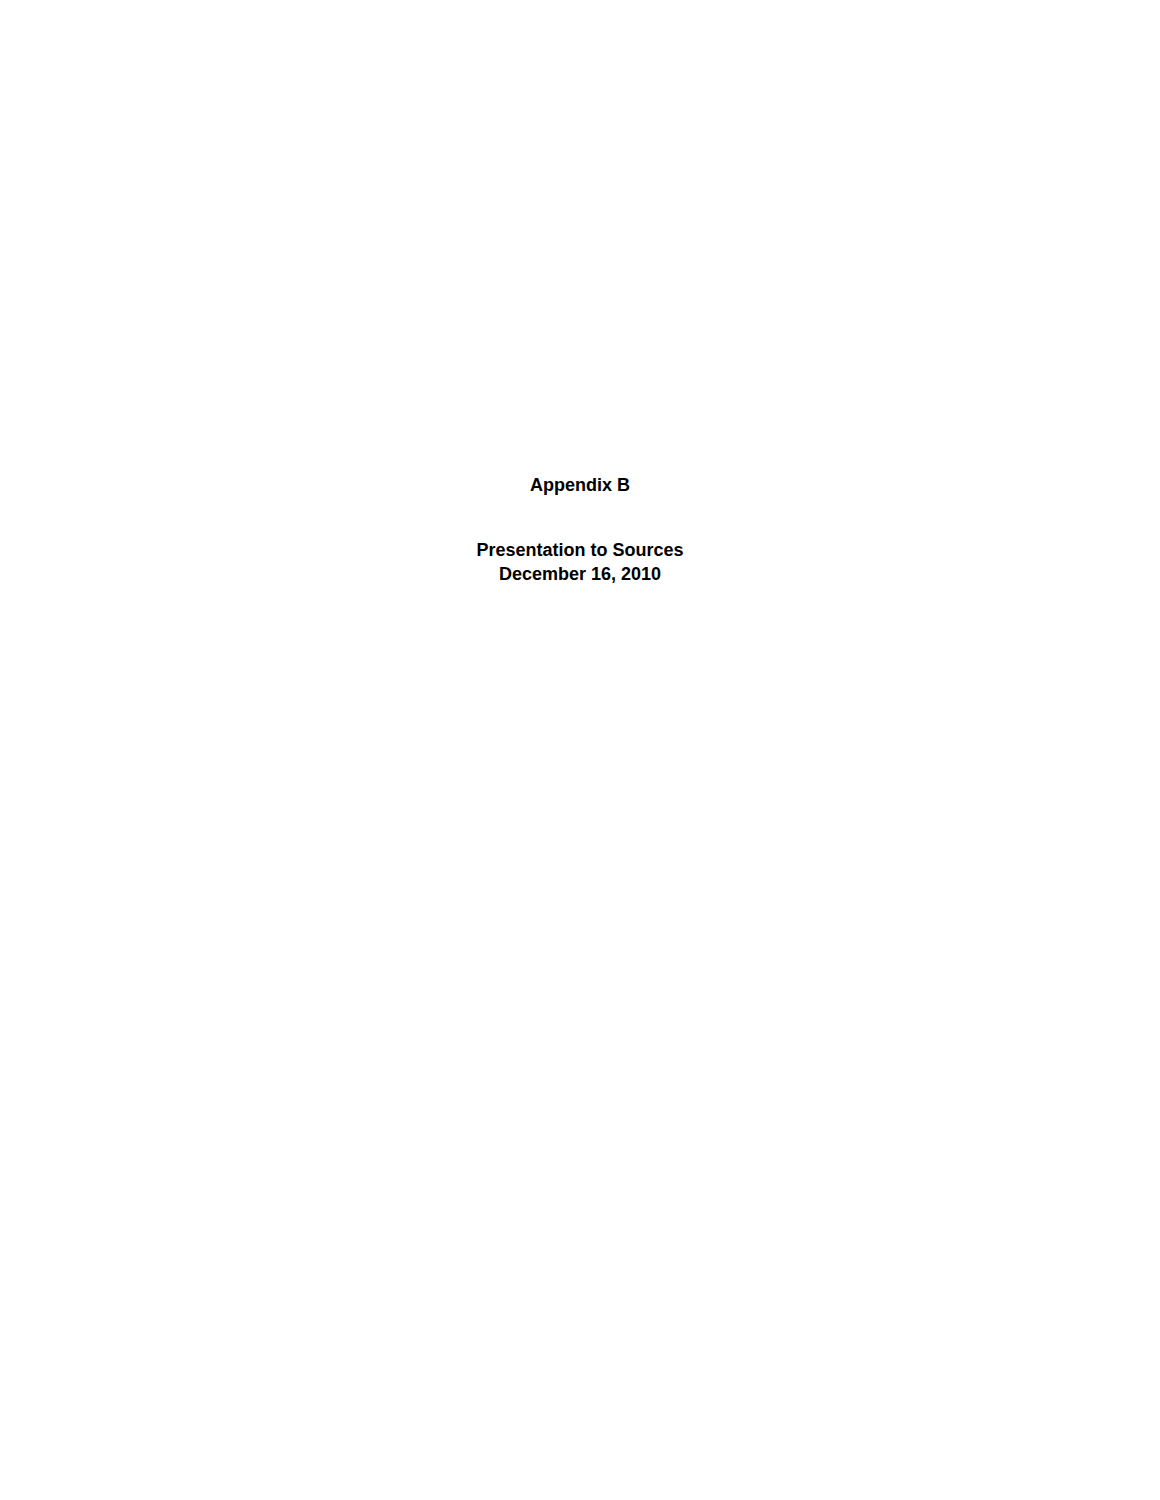Appendix B
Presentation to Sources
December 16, 2010